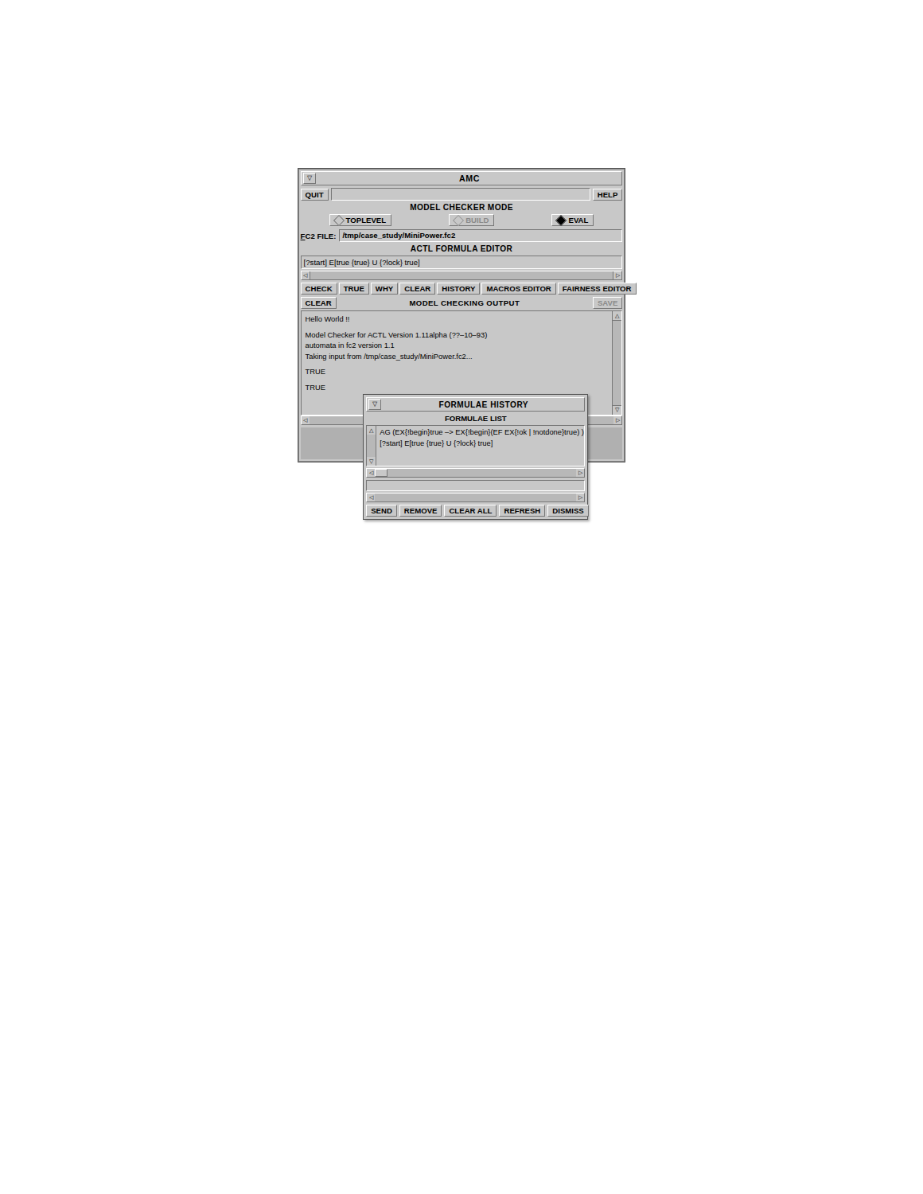▽
AMC
QUIT
HELP
MODEL CHECKER MODE
TOPLEVEL
BUILD
EVAL
FC2 FILE:
/tmp/case_study/MiniPower.fc2
ACTL FORMULA EDITOR
[?start] E[true {true} U {?lock} true]
◁
▷
CHECK
TRUE
WHY
CLEAR
HISTORY
MACROS EDITOR
FAIRNESS EDITOR
CLEAR
MODEL CHECKING OUTPUT
SAVE
Hello World !!
Model Checker for ACTL Version 1.11alpha (??–10–93)
automata in fc2 version 1.1
Taking input from /tmp/case_study/MiniPower.fc2...
TRUE
TRUE
△
▽
◁
▷
▽
FORMULAE HISTORY
FORMULAE LIST
△
▽
AG (EX{!begin}true –> EX{!begin}(EF EX{!ok | !notdone}true) )
[?start] E[true {true} U {?lock} true]
◁
▷
◁
▷
SEND
REMOVE
CLEAR ALL
REFRESH
DISMISS
Figure 0.12: An AMC session.